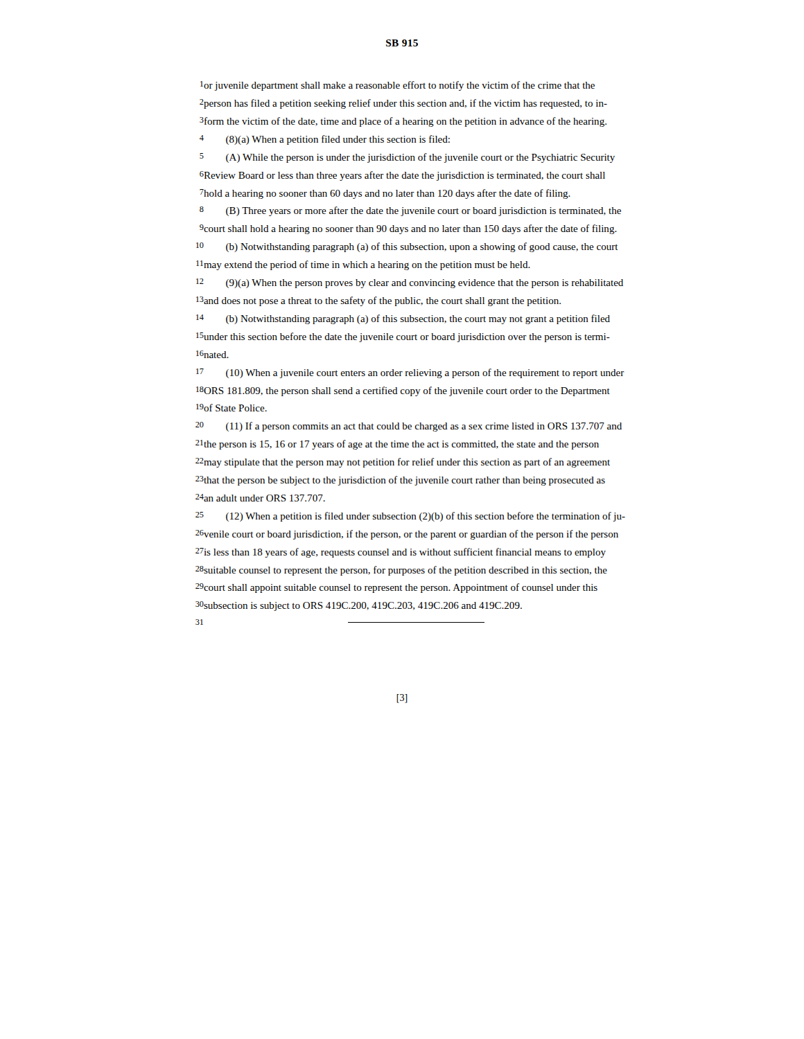SB 915
| 1 | or juvenile department shall make a reasonable effort to notify the victim of the crime that the |
| 2 | person has filed a petition seeking relief under this section and, if the victim has requested, to in- |
| 3 | form the victim of the date, time and place of a hearing on the petition in advance of the hearing. |
| 4 | (8)(a) When a petition filed under this section is filed: |
| 5 | (A) While the person is under the jurisdiction of the juvenile court or the Psychiatric Security |
| 6 | Review Board or less than three years after the date the jurisdiction is terminated, the court shall |
| 7 | hold a hearing no sooner than 60 days and no later than 120 days after the date of filing. |
| 8 | (B) Three years or more after the date the juvenile court or board jurisdiction is terminated, the |
| 9 | court shall hold a hearing no sooner than 90 days and no later than 150 days after the date of filing. |
| 10 | (b) Notwithstanding paragraph (a) of this subsection, upon a showing of good cause, the court |
| 11 | may extend the period of time in which a hearing on the petition must be held. |
| 12 | (9)(a) When the person proves by clear and convincing evidence that the person is rehabilitated |
| 13 | and does not pose a threat to the safety of the public, the court shall grant the petition. |
| 14 | (b) Notwithstanding paragraph (a) of this subsection, the court may not grant a petition filed |
| 15 | under this section before the date the juvenile court or board jurisdiction over the person is termi- |
| 16 | nated. |
| 17 | (10) When a juvenile court enters an order relieving a person of the requirement to report under |
| 18 | ORS 181.809, the person shall send a certified copy of the juvenile court order to the Department |
| 19 | of State Police. |
| 20 | (11) If a person commits an act that could be charged as a sex crime listed in ORS 137.707 and |
| 21 | the person is 15, 16 or 17 years of age at the time the act is committed, the state and the person |
| 22 | may stipulate that the person may not petition for relief under this section as part of an agreement |
| 23 | that the person be subject to the jurisdiction of the juvenile court rather than being prosecuted as |
| 24 | an adult under ORS 137.707. |
| 25 | (12) When a petition is filed under subsection (2)(b) of this section before the termination of ju- |
| 26 | venile court or board jurisdiction, if the person, or the parent or guardian of the person if the person |
| 27 | is less than 18 years of age, requests counsel and is without sufficient financial means to employ |
| 28 | suitable counsel to represent the person, for purposes of the petition described in this section, the |
| 29 | court shall appoint suitable counsel to represent the person. Appointment of counsel under this |
| 30 | subsection is subject to ORS 419C.200, 419C.203, 419C.206 and 419C.209. |
| 31 | |
[3]